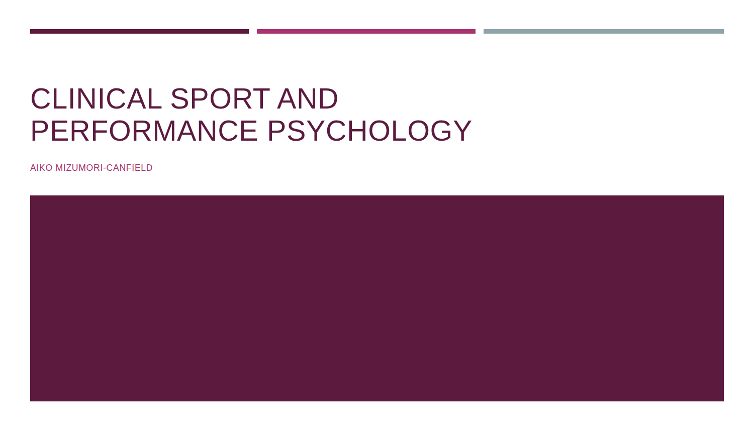Clinical Sport and Performance Psychology
Aiko Mizumori-Canfield